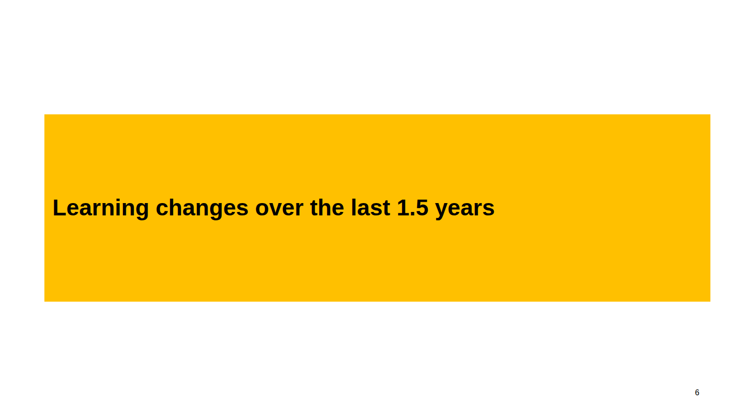Learning changes over the last 1.5 years
6